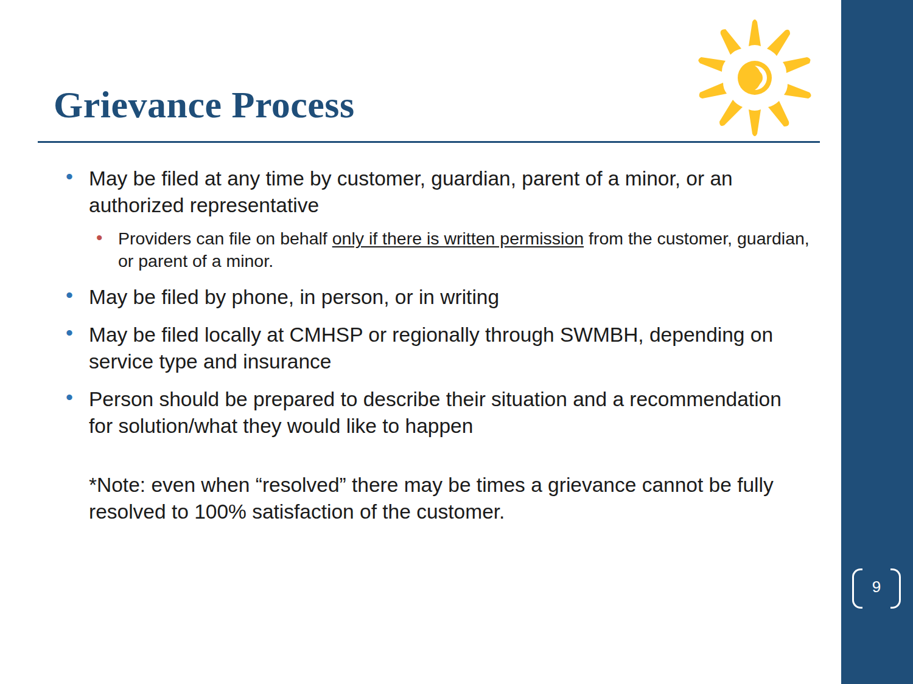Grievance Process
May be filed at any time by customer, guardian, parent of a minor, or an authorized representative
Providers can file on behalf only if there is written permission from the customer, guardian, or parent of a minor.
May be filed by phone, in person, or in writing
May be filed locally at CMHSP or regionally through SWMBH, depending on service type and insurance
Person should be prepared to describe their situation and a recommendation for solution/what they would like to happen
*Note: even when “resolved” there may be times a grievance cannot be fully resolved to 100% satisfaction of the customer.
9